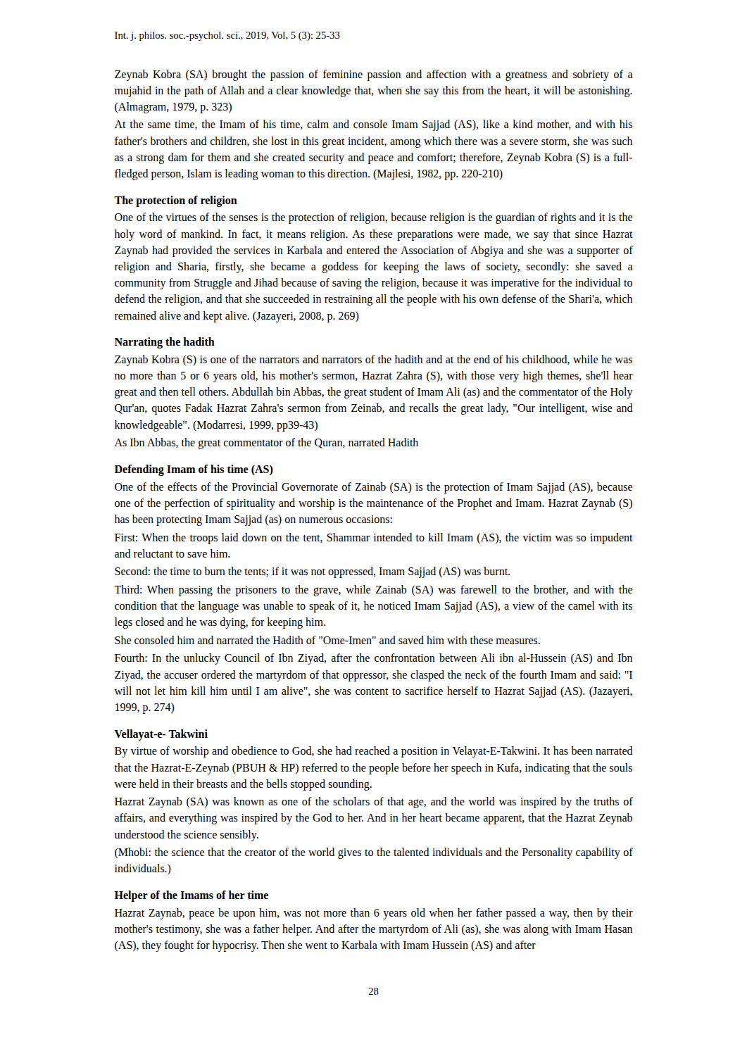Int. j. philos. soc.-psychol. sci., 2019, Vol, 5 (3): 25-33
Zeynab Kobra (SA) brought the passion of feminine passion and affection with a greatness and sobriety of a mujahid in the path of Allah and a clear knowledge that, when she say this from the heart, it will be astonishing. (Almagram, 1979, p. 323)
At the same time, the Imam of his time, calm and console Imam Sajjad (AS), like a kind mother, and with his father's brothers and children, she lost in this great incident, among which there was a severe storm, she was such as a strong dam for them and she created security and peace and comfort; therefore, Zeynab Kobra (S) is a full-fledged person, Islam is leading woman to this direction. (Majlesi, 1982, pp. 220-210)
The protection of religion
One of the virtues of the senses is the protection of religion, because religion is the guardian of rights and it is the holy word of mankind. In fact, it means religion. As these preparations were made, we say that since Hazrat Zaynab had provided the services in Karbala and entered the Association of Abgiya and she was a supporter of religion and Sharia, firstly, she became a goddess for keeping the laws of society, secondly: she saved a community from Struggle and Jihad because of saving the religion, because it was imperative for the individual to defend the religion, and that she succeeded in restraining all the people with his own defense of the Shari'a, which remained alive and kept alive. (Jazayeri, 2008, p. 269)
Narrating the hadith
Zaynab Kobra (S) is one of the narrators and narrators of the hadith and at the end of his childhood, while he was no more than 5 or 6 years old, his mother's sermon, Hazrat Zahra (S), with those very high themes, she'll hear great and then tell others. Abdullah bin Abbas, the great student of Imam Ali (as) and the commentator of the Holy Qur'an, quotes Fadak Hazrat Zahra's sermon from Zeinab, and recalls the great lady, "Our intelligent, wise and knowledgeable". (Modarresi, 1999, pp39-43)
As Ibn Abbas, the great commentator of the Quran, narrated Hadith
Defending Imam of his time (AS)
One of the effects of the Provincial Governorate of Zainab (SA) is the protection of Imam Sajjad (AS), because one of the perfection of spirituality and worship is the maintenance of the Prophet and Imam. Hazrat Zaynab (S) has been protecting Imam Sajjad (as) on numerous occasions:
First: When the troops laid down on the tent, Shammar intended to kill Imam (AS), the victim was so impudent and reluctant to save him.
Second: the time to burn the tents; if it was not oppressed, Imam Sajjad (AS) was burnt.
Third: When passing the prisoners to the grave, while Zainab (SA) was farewell to the brother, and with the condition that the language was unable to speak of it, he noticed Imam Sajjad (AS), a view of the camel with its legs closed and he was dying, for keeping him.
She consoled him and narrated the Hadith of "Ome-Imen" and saved him with these measures.
Fourth: In the unlucky Council of Ibn Ziyad, after the confrontation between Ali ibn al-Hussein (AS) and Ibn Ziyad, the accuser ordered the martyrdom of that oppressor, she clasped the neck of the fourth Imam and said: "I will not let him kill him until I am alive", she was content to sacrifice herself to Hazrat Sajjad (AS). (Jazayeri, 1999, p. 274)
Vellayat-e- Takwini
By virtue of worship and obedience to God, she had reached a position in Velayat-E-Takwini. It has been narrated that the Hazrat-E-Zeynab (PBUH & HP) referred to the people before her speech in Kufa, indicating that the souls were held in their breasts and the bells stopped sounding.
Hazrat Zaynab (SA) was known as one of the scholars of that age, and the world was inspired by the truths of affairs, and everything was inspired by the God to her. And in her heart became apparent, that the Hazrat Zeynab understood the science sensibly.
(Mhobi: the science that the creator of the world gives to the talented individuals and the Personality capability of individuals.)
Helper of the Imams of her time
Hazrat Zaynab, peace be upon him, was not more than 6 years old when her father passed a way, then by their mother's testimony, she was a father helper. And after the martyrdom of Ali (as), she was along with Imam Hasan (AS), they fought for hypocrisy. Then she went to Karbala with Imam Hussein (AS) and after
28